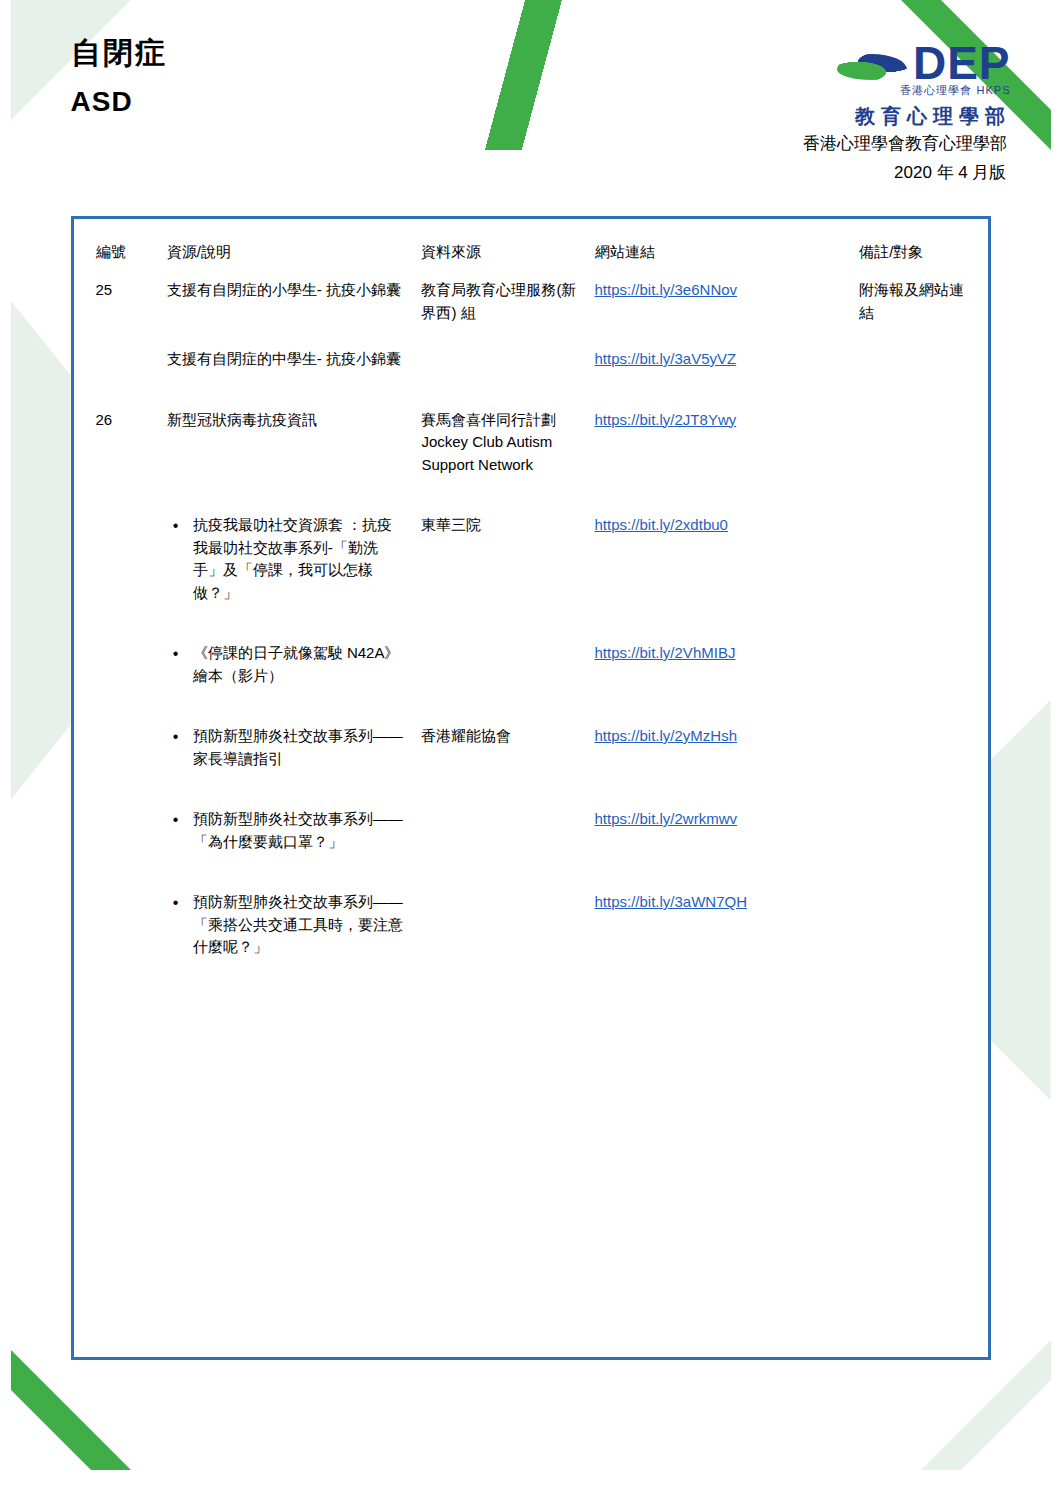DEP
香港心理學會 HKPS
教育心理學部
自閉症
ASD
香港心理學會教育心理學部
2020 年 4 月版
| 編號 | 資源/說明 | 資料來源 | 網站連結 | 備註/對象 |
| --- | --- | --- | --- | --- |
| 25 | 支援有自閉症的小學生- 抗疫小錦囊 | 教育局教育心理服務(新界西) 組 | https://bit.ly/3e6NNov | 附海報及網站連結 |
| | 支援有自閉症的中學生- 抗疫小錦囊 | | https://bit.ly/3aV5yVZ | |
| 26 | 新型冠狀病毒抗疫資訊 | 賽馬會喜伴同行計劃 Jockey Club Autism Support Network | https://bit.ly/2JT8Ywy | |
| | 抗疫我最叻社交資源套 ：抗疫我最叻社交故事系列-「勤洗手」及「停課，我可以怎樣做？」 | 東華三院 | https://bit.ly/2xdtbu0 | |
| | 《停課的日子就像駕駛 N42A》繪本（影片） | | https://bit.ly/2VhMIBJ | |
| | 預防新型肺炎社交故事系列——家長導讀指引 | 香港耀能協會 | https://bit.ly/2yMzHsh | |
| | 預防新型肺炎社交故事系列——「為什麼要戴口罩？」 | | https://bit.ly/2wrkmwv | |
| | 預防新型肺炎社交故事系列——「乘搭公共交通工具時，要注意什麼呢？」 | | https://bit.ly/3aWN7QH | |